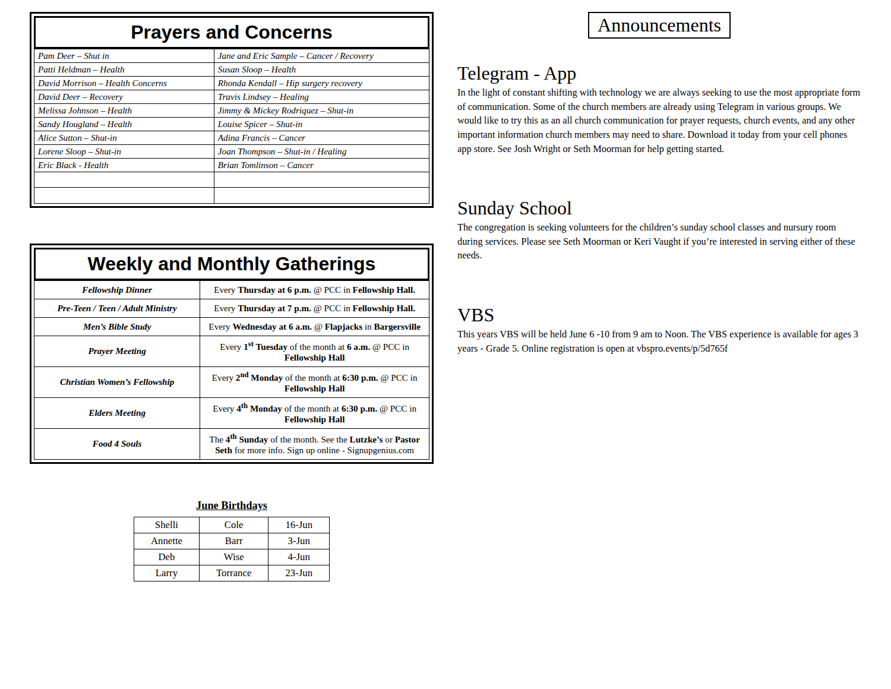Prayers and Concerns
| Pam Deer – Shut in | Jane and Eric Sample – Cancer / Recovery |
| Patti Heldman – Health | Susan Sloop – Health |
| David Morrison – Health Concerns | Rhonda Kendall – Hip surgery recovery |
| David Deer – Recovery | Travis Lindsey – Healing |
| Melissa Johnson – Health | Jimmy & Mickey Rodriquez – Shut-in |
| Sandy Hougland – Health | Louise Spicer – Shut-in |
| Alice Sutton – Shut-in | Adina Francis – Cancer |
| Lorene Sloop – Shut-in | Joan Thompson – Shut-in / Healing |
| Eric Black - Health | Brian Tomlinson – Cancer |
Weekly and Monthly Gatherings
| Fellowship Dinner | Every Thursday at 6 p.m. @ PCC in Fellowship Hall. |
| Pre-Teen / Teen / Adult Ministry | Every Thursday at 7 p.m. @ PCC in Fellowship Hall. |
| Men’s Bible Study | Every Wednesday at 6 a.m. @ Flapjacks in Bargersville |
| Prayer Meeting | Every 1 st Tuesday of the month at 6 a.m. @ PCC in Fellowship Hall |
| Christian Women’s Fellowship | Every 2 nd Monday of the month at 6:30 p.m. @ PCC in Fellowship Hall |
| Elders Meeting | Every 4 th Monday of the month at 6:30 p.m. @ PCC in Fellowship Hall |
| Food 4 Souls | The 4 th Sunday of the month. See the Lutzke’s or Pastor Seth for more info. Sign up online - Signupgenius.com |
June Birthdays
| Shelli | Cole | 16-Jun |
| Annette | Barr | 3-Jun |
| Deb | Wise | 4-Jun |
| Larry | Torrance | 23-Jun |
Announcements
Telegram - App
In the light of constant shifting with technology we are always seeking to use the most appropriate form of communication. Some of the church members are already using Telegram in various groups. We would like to try this as an all church communication for prayer requests, church events, and any other important information church members may need to share. Download it today from your cell phones app store. See Josh Wright or Seth Moorman for help getting started.
Sunday School
The congregation is seeking volunteers for the children’s sunday school classes and nursury room during services. Please see Seth Moorman or Keri Vaught if you’re interested in serving either of these needs.
VBS
This years VBS will be held June 6 -10 from 9 am to Noon. The VBS experience is available for ages 3 years - Grade 5. Online registration is open at vbspro.events/p/5d765f